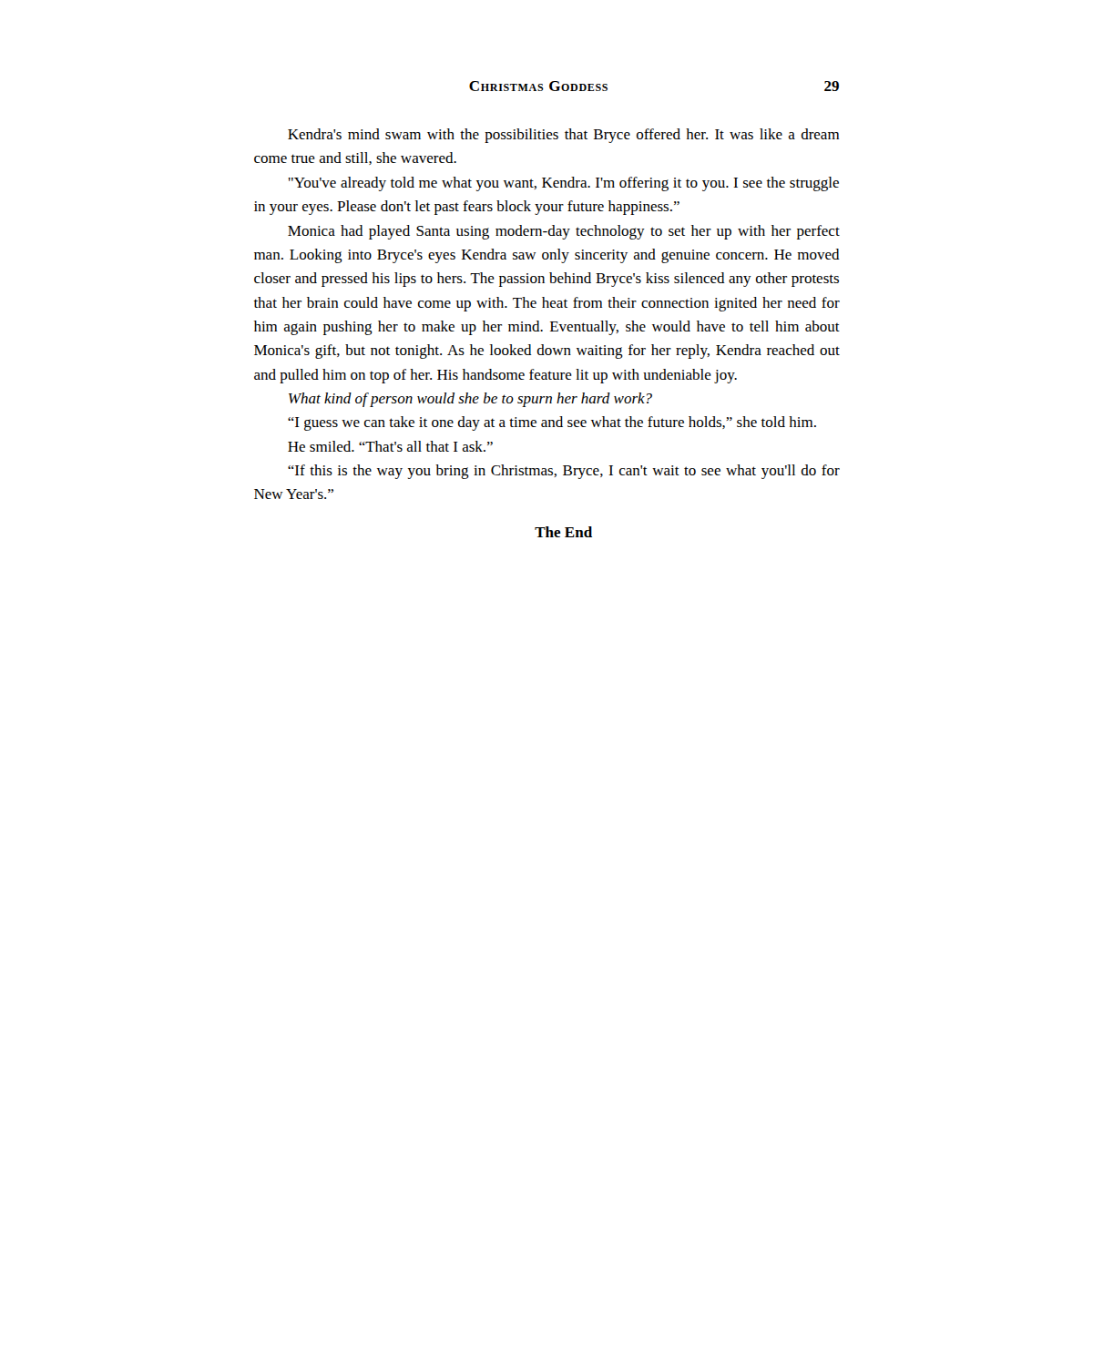Christmas Goddess 29
Kendra's mind swam with the possibilities that Bryce offered her. It was like a dream come true and still, she wavered.
"You've already told me what you want, Kendra. I'm offering it to you. I see the struggle in your eyes. Please don't let past fears block your future happiness.”
Monica had played Santa using modern-day technology to set her up with her perfect man. Looking into Bryce's eyes Kendra saw only sincerity and genuine concern. He moved closer and pressed his lips to hers. The passion behind Bryce's kiss silenced any other protests that her brain could have come up with. The heat from their connection ignited her need for him again pushing her to make up her mind. Eventually, she would have to tell him about Monica's gift, but not tonight. As he looked down waiting for her reply, Kendra reached out and pulled him on top of her. His handsome feature lit up with undeniable joy.
What kind of person would she be to spurn her hard work?
“I guess we can take it one day at a time and see what the future holds,” she told him.
He smiled. “That's all that I ask.”
“If this is the way you bring in Christmas, Bryce, I can't wait to see what you'll do for New Year's.”
The End